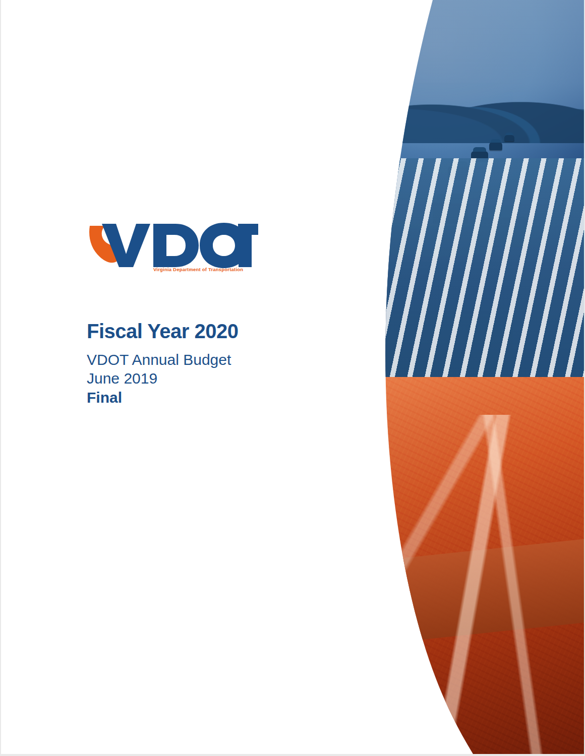Virginia Department of Transportation
Fiscal Year 2020
VDOT Annual Budget
June 2019 Final